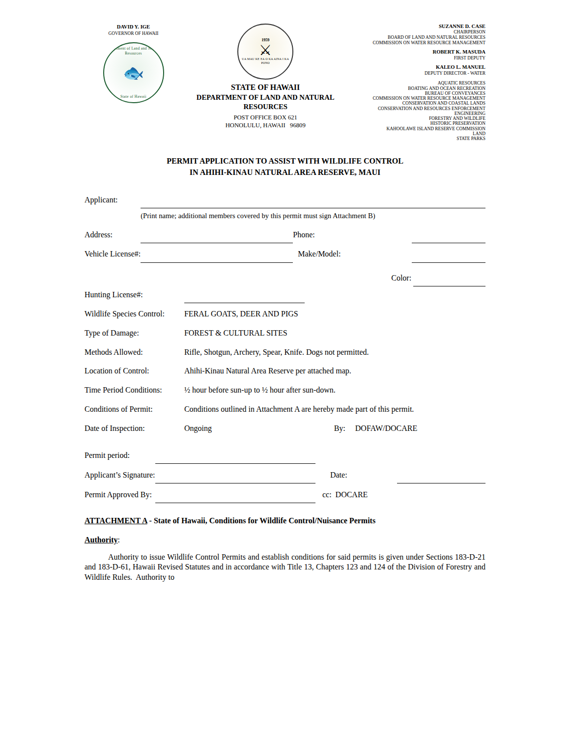DAVID Y. IGE
GOVERNOR OF HAWAII
Department of Land and Natural Resources
🐟
State of Hawaii
1959
⚔
UA MAU KE EA O KA AINA I KA PONO
STATE OF HAWAII
DEPARTMENT OF LAND AND NATURAL RESOURCES
POST OFFICE BOX 621
HONOLULU, HAWAII 96809
SUZANNE D. CASE
CHAIRPERSON
BOARD OF LAND AND NATURAL RESOURCES
COMMISSION ON WATER RESOURCE MANAGEMENT
ROBERT K. MASUDA
FIRST DEPUTY
KALEO L. MANUEL
DEPUTY DIRECTOR - WATER
AQUATIC RESOURCES
BOATING AND OCEAN RECREATION
BUREAU OF CONVEYANCES
COMMISSION ON WATER RESOURCE MANAGEMENT
CONSERVATION AND COASTAL LANDS
CONSERVATION AND RESOURCES ENFORCEMENT
ENGINEERING
FORESTRY AND WILDLIFE
HISTORIC PRESERVATION
KAHOOLAWE ISLAND RESERVE COMMISSION
LAND
STATE PARKS
Permit Application to Assist with Wildlife Control
in Ahihi-Kinau Natural Area Reserve, Maui
| Applicant: | |
| | (Print name; additional members covered by this permit must sign Attachment B) |
| Address: | | Phone: | |
| Vehicle License#: | | Make/Model: | |
| | Color: | |
| Hunting License#: | | |
| Wildlife Species Control: | FERAL GOATS, DEER AND PIGS |
| Type of Damage: | FOREST & CULTURAL SITES |
| Methods Allowed: | Rifle, Shotgun, Archery, Spear, Knife. Dogs not permitted. |
| Location of Control: | Ahihi-Kinau Natural Area Reserve per attached map. |
| Time Period Conditions: | ½ hour before sun-up to ½ hour after sun-down. |
| Conditions of Permit: | Conditions outlined in Attachment A are hereby made part of this permit. |
| Date of Inspection: | Ongoing | By: DOFAW/DOCARE |
| Permit period: | | | |
| Applicant’s Signature: | | Date: | |
| Permit Approved By: | | cc: DOCARE |
ATTACHMENT A - State of Hawaii, Conditions for Wildlife Control/Nuisance Permits
Authority
:
Authority to issue Wildlife Control Permits and establish conditions for said permits is given under Sections 183-D-21 and 183-D-61, Hawaii Revised Statutes and in accordance with Title 13, Chapters 123 and 124 of the Division of Forestry and Wildlife Rules. Authority to